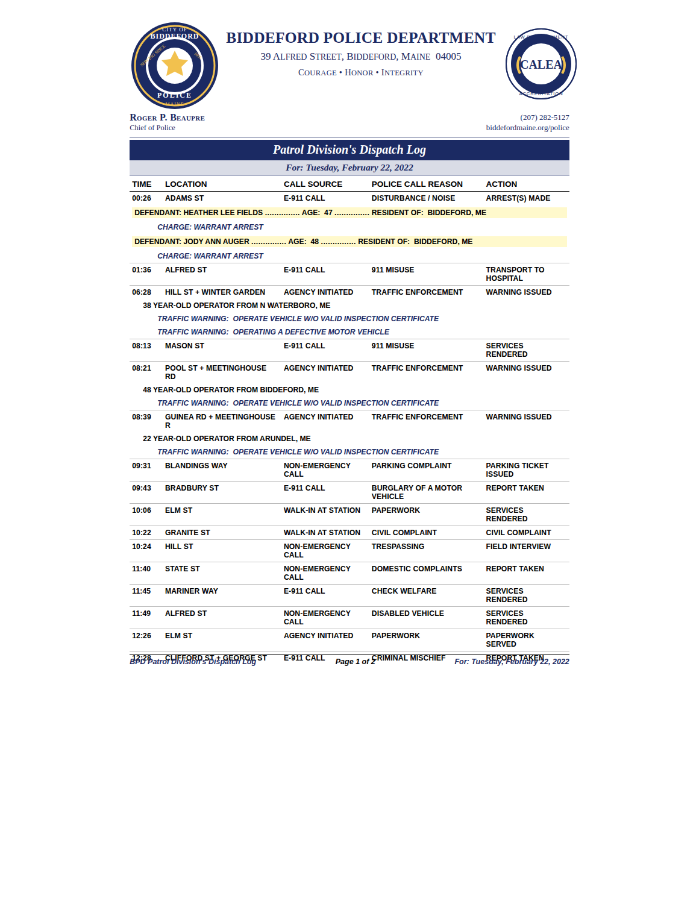CITY OF BIDDEFORD POLICE MAINE SERVING SINCE 1855
BIDDEFORD POLICE DEPARTMENT
39 ALFRED STREET, BIDDEFORD, MAINE 04005
COURAGE • HONOR • INTEGRITY
LAW ENFORCEMENT ACCREDITATION CALEA
Roger P. Beaupre
Chief of Police
(207) 282-5127
biddefordmaine.org/police
Patrol Division's Dispatch Log
For: Tuesday, February 22, 2022
| TIME | LOCATION | CALL SOURCE | POLICE CALL REASON | ACTION |
| --- | --- | --- | --- | --- |
| 00:26 | ADAMS ST | E-911 CALL | DISTURBANCE / NOISE | ARREST(S) MADE |
| DEFENDANT: HEATHER LEE FIELDS ............... AGE: 47 ............... RESIDENT OF: BIDDEFORD, ME |
| CHARGE: WARRANT ARREST |
| DEFENDANT: JODY ANN AUGER ............... AGE: 48 ............... RESIDENT OF: BIDDEFORD, ME |
| CHARGE: WARRANT ARREST |
| 01:36 | ALFRED ST | E-911 CALL | 911 MISUSE | TRANSPORT TO HOSPITAL |
| 06:28 | HILL ST + WINTER GARDEN | AGENCY INITIATED | TRAFFIC ENFORCEMENT | WARNING ISSUED |
| 38 YEAR-OLD OPERATOR FROM N WATERBORO, ME |
| TRAFFIC WARNING: OPERATE VEHICLE W/O VALID INSPECTION CERTIFICATE |
| TRAFFIC WARNING: OPERATING A DEFECTIVE MOTOR VEHICLE |
| 08:13 | MASON ST | E-911 CALL | 911 MISUSE | SERVICES RENDERED |
| 08:21 | POOL ST + MEETINGHOUSE RD | AGENCY INITIATED | TRAFFIC ENFORCEMENT | WARNING ISSUED |
| 48 YEAR-OLD OPERATOR FROM BIDDEFORD, ME |
| TRAFFIC WARNING: OPERATE VEHICLE W/O VALID INSPECTION CERTIFICATE |
| 08:39 | GUINEA RD + MEETINGHOUSE R | AGENCY INITIATED | TRAFFIC ENFORCEMENT | WARNING ISSUED |
| 22 YEAR-OLD OPERATOR FROM ARUNDEL, ME |
| TRAFFIC WARNING: OPERATE VEHICLE W/O VALID INSPECTION CERTIFICATE |
| 09:31 | BLANDINGS WAY | NON-EMERGENCY CALL | PARKING COMPLAINT | PARKING TICKET ISSUED |
| 09:43 | BRADBURY ST | E-911 CALL | BURGLARY OF A MOTOR VEHICLE | REPORT TAKEN |
| 10:06 | ELM ST | WALK-IN AT STATION | PAPERWORK | SERVICES RENDERED |
| 10:22 | GRANITE ST | WALK-IN AT STATION | CIVIL COMPLAINT | CIVIL COMPLAINT |
| 10:24 | HILL ST | NON-EMERGENCY CALL | TRESPASSING | FIELD INTERVIEW |
| 11:40 | STATE ST | NON-EMERGENCY CALL | DOMESTIC COMPLAINTS | REPORT TAKEN |
| 11:45 | MARINER WAY | E-911 CALL | CHECK WELFARE | SERVICES RENDERED |
| 11:49 | ALFRED ST | NON-EMERGENCY CALL | DISABLED VEHICLE | SERVICES RENDERED |
| 12:26 | ELM ST | AGENCY INITIATED | PAPERWORK | PAPERWORK SERVED |
| 12:28 | CLIFFORD ST + GEORGE ST | E-911 CALL | CRIMINAL MISCHIEF | REPORT TAKEN |
BPD Patrol Division's Dispatch Log
Page 1 of 2
For: Tuesday, February 22, 2022